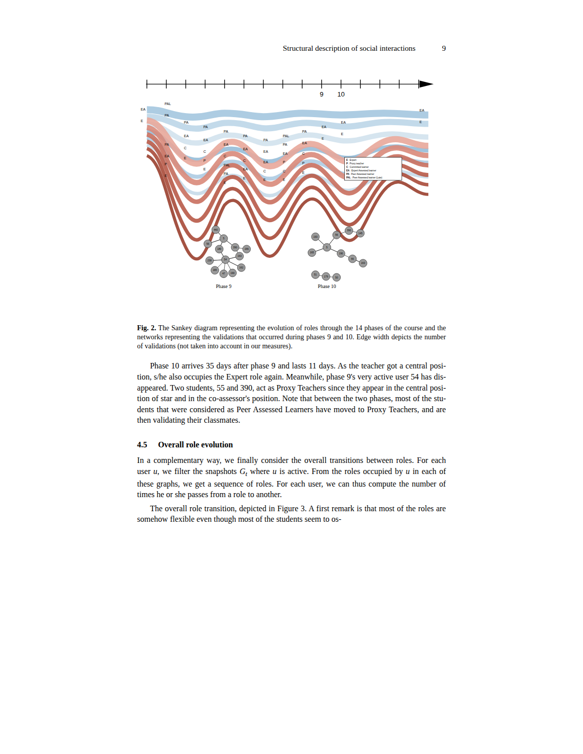Structural description of social interactions 9
9 10 EA E PAL PA PA EA P E PA EA C E PA EA C P E PA EA C PAL PA E PA EA C EA E PA EA EA C E PAL PA EA P C E PA EA C P E EA E EA E EA E E : Expert P : Proxy teacher C : Committed learner EA : Expert Assessed learner PA : Peer Assessed learner PAL : Peer Assessed learner (Late) 5 440 55 180 390 166 163 54 238 165 47 190 162 5 193 165 56 390 145 190 55 163 51 179 50 Phase 9 Phase 10
Fig. 2. The Sankey diagram representing the evolution of roles through the 14 phases of the course and the networks representing the validations that occurred during phases 9 and 10. Edge width depicts the number of validations (not taken into account in our measures).
Phase 10 arrives 35 days after phase 9 and lasts 11 days. As the teacher got a central position, s/he also occupies the Expert role again. Meanwhile, phase 9's very active user 54 has disappeared. Two students, 55 and 390, act as Proxy Teachers since they appear in the central position of star and in the co-assessor's position. Note that between the two phases, most of the students that were considered as Peer Assessed Learners have moved to Proxy Teachers, and are then validating their classmates.
4.5 Overall role evolution
In a complementary way, we finally consider the overall transitions between roles. For each user u, we filter the snapshots Gt where u is active. From the roles occupied by u in each of these graphs, we get a sequence of roles. For each user, we can thus compute the number of times he or she passes from a role to another.
The overall role transition, depicted in Figure 3. A first remark is that most of the roles are somehow flexible even though most of the students seem to os-